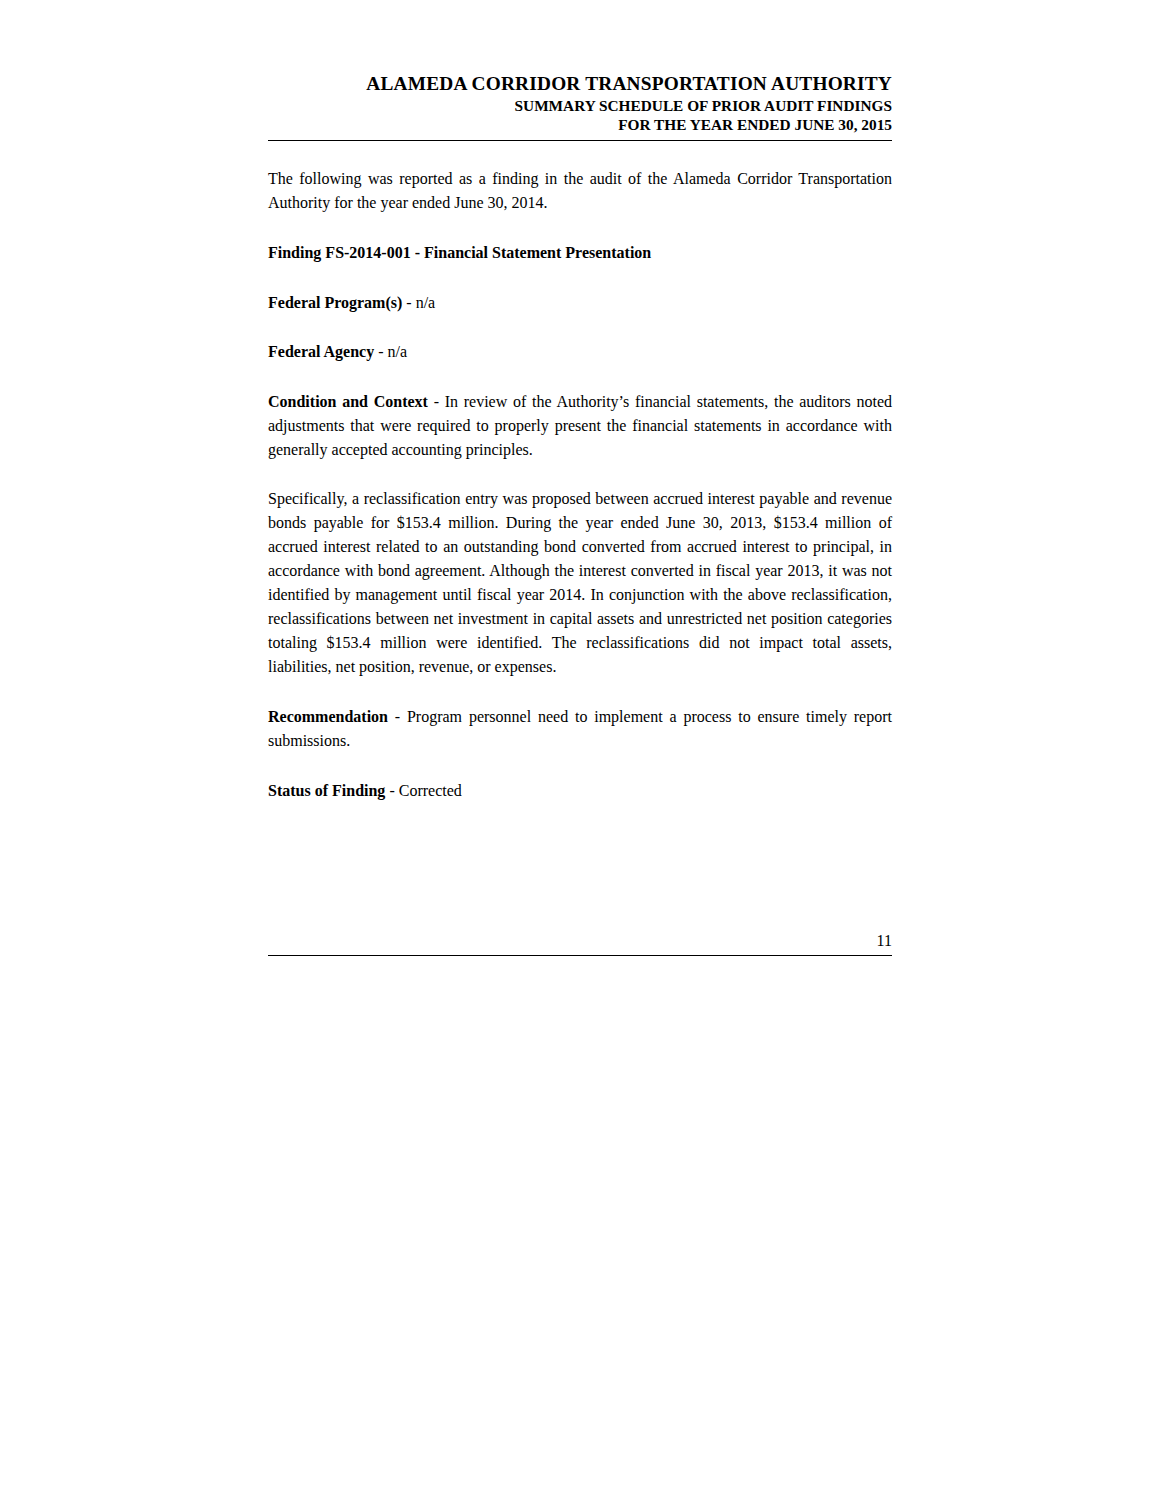ALAMEDA CORRIDOR TRANSPORTATION AUTHORITY
SUMMARY SCHEDULE OF PRIOR AUDIT FINDINGS
FOR THE YEAR ENDED JUNE 30, 2015
The following was reported as a finding in the audit of the Alameda Corridor Transportation Authority for the year ended June 30, 2014.
Finding FS-2014-001 - Financial Statement Presentation
Federal Program(s) - n/a
Federal Agency - n/a
Condition and Context - In review of the Authority’s financial statements, the auditors noted adjustments that were required to properly present the financial statements in accordance with generally accepted accounting principles.
Specifically, a reclassification entry was proposed between accrued interest payable and revenue bonds payable for $153.4 million. During the year ended June 30, 2013, $153.4 million of accrued interest related to an outstanding bond converted from accrued interest to principal, in accordance with bond agreement. Although the interest converted in fiscal year 2013, it was not identified by management until fiscal year 2014. In conjunction with the above reclassification, reclassifications between net investment in capital assets and unrestricted net position categories totaling $153.4 million were identified. The reclassifications did not impact total assets, liabilities, net position, revenue, or expenses.
Recommendation - Program personnel need to implement a process to ensure timely report submissions.
Status of Finding - Corrected
11